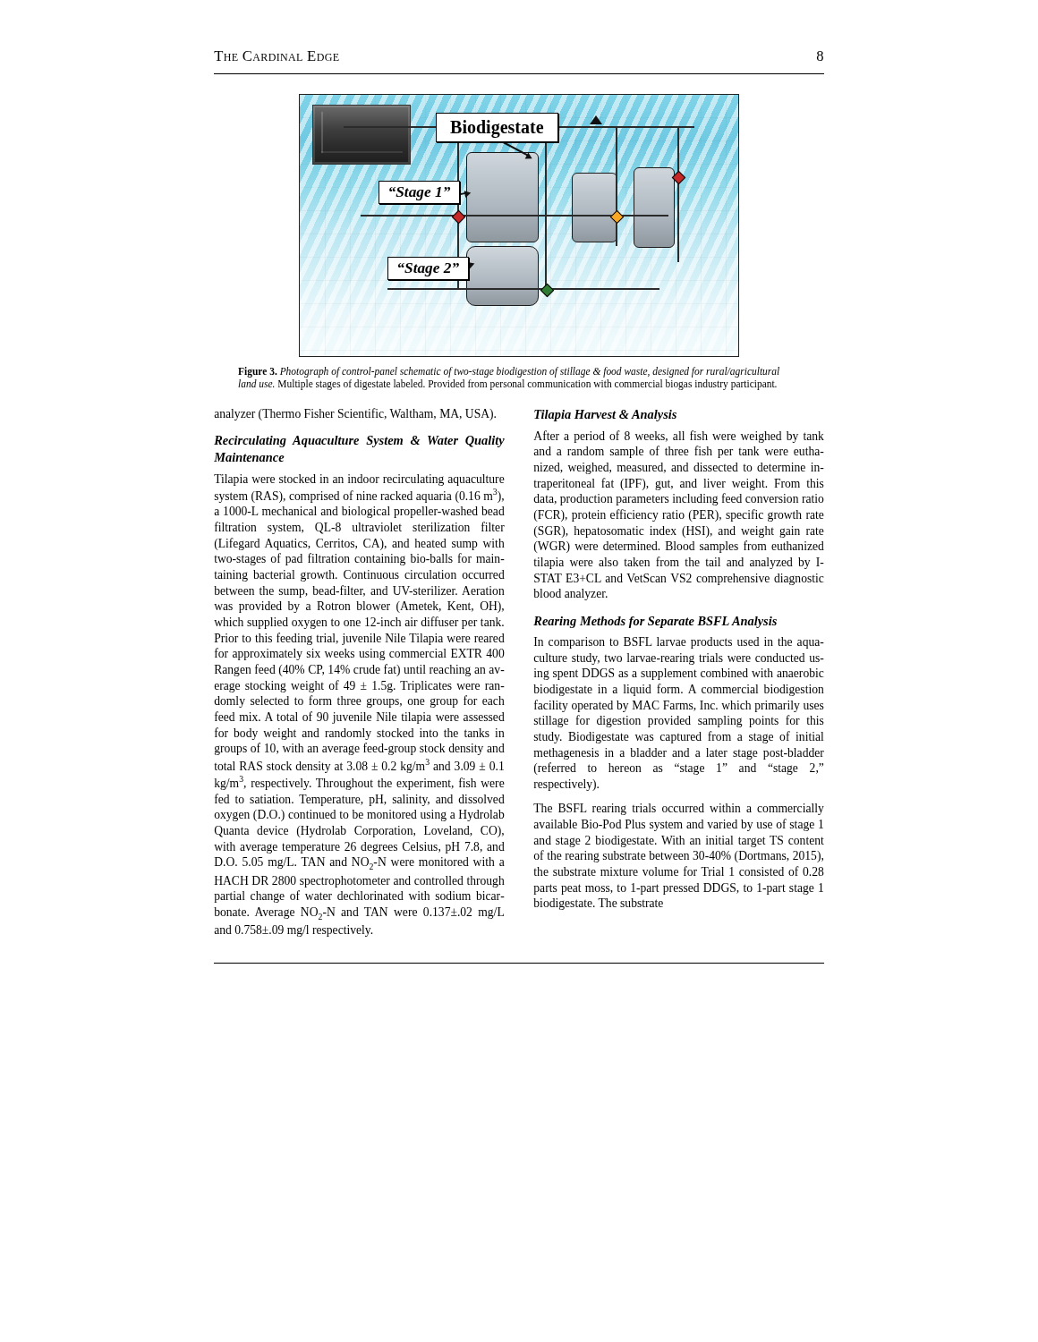The Cardinal Edge
8
Biodigestate
“Stage 1”
“Stage 2”
Figure 3. Photograph of control-panel schematic of two-stage biodigestion of stillage & food waste, designed for rural/agricultural land use. Multiple stages of digestate labeled. Provided from personal communication with commercial biogas industry participant.
analyzer (Thermo Fisher Scientific, Waltham, MA, USA).
Recirculating Aquaculture System & Water Quality Maintenance
Tilapia were stocked in an indoor recirculating aquaculture system (RAS), comprised of nine racked aquaria (0.16 m3), a 1000-L mechanical and biological propeller-washed bead filtration system, QL-8 ultraviolet sterilization filter (Lifegard Aquatics, Cerritos, CA), and heated sump with two-stages of pad filtration containing bio-balls for maintaining bacterial growth. Continuous circulation occurred between the sump, bead-filter, and UV-sterilizer. Aeration was provided by a Rotron blower (Ametek, Kent, OH), which supplied oxygen to one 12-inch air diffuser per tank. Prior to this feeding trial, juvenile Nile Tilapia were reared for approximately six weeks using commercial EXTR 400 Rangen feed (40% CP, 14% crude fat) until reaching an average stocking weight of 49 ± 1.5g. Triplicates were randomly selected to form three groups, one group for each feed mix. A total of 90 juvenile Nile tilapia were assessed for body weight and randomly stocked into the tanks in groups of 10, with an average feed-group stock density and total RAS stock density at 3.08 ± 0.2 kg/m3 and 3.09 ± 0.1 kg/m3, respectively. Throughout the experiment, fish were fed to satiation. Temperature, pH, salinity, and dissolved oxygen (D.O.) continued to be monitored using a Hydrolab Quanta device (Hydrolab Corporation, Loveland, CO), with average temperature 26 degrees Celsius, pH 7.8, and D.O. 5.05 mg/L. TAN and NO2-N were monitored with a HACH DR 2800 spectrophotometer and controlled through partial change of water dechlorinated with sodium bicarbonate. Average NO2-N and TAN were 0.137±.02 mg/L and 0.758±.09 mg/l respectively.
Tilapia Harvest & Analysis
After a period of 8 weeks, all fish were weighed by tank and a random sample of three fish per tank were euthanized, weighed, measured, and dissected to determine intraperitoneal fat (IPF), gut, and liver weight. From this data, production parameters including feed conversion ratio (FCR), protein efficiency ratio (PER), specific growth rate (SGR), hepatosomatic index (HSI), and weight gain rate (WGR) were determined. Blood samples from euthanized tilapia were also taken from the tail and analyzed by I-STAT E3+CL and VetScan VS2 comprehensive diagnostic blood analyzer.
Rearing Methods for Separate BSFL Analysis
In comparison to BSFL larvae products used in the aquaculture study, two larvae-rearing trials were conducted using spent DDGS as a supplement combined with anaerobic biodigestate in a liquid form. A commercial biodigestion facility operated by MAC Farms, Inc. which primarily uses stillage for digestion provided sampling points for this study. Biodigestate was captured from a stage of initial methagenesis in a bladder and a later stage post-bladder (referred to hereon as “stage 1” and “stage 2,” respectively).
The BSFL rearing trials occurred within a commercially available Bio-Pod Plus system and varied by use of stage 1 and stage 2 biodigestate. With an initial target TS content of the rearing substrate between 30-40% (Dortmans, 2015), the substrate mixture volume for Trial 1 consisted of 0.28 parts peat moss, to 1-part pressed DDGS, to 1-part stage 1 biodigestate. The substrate